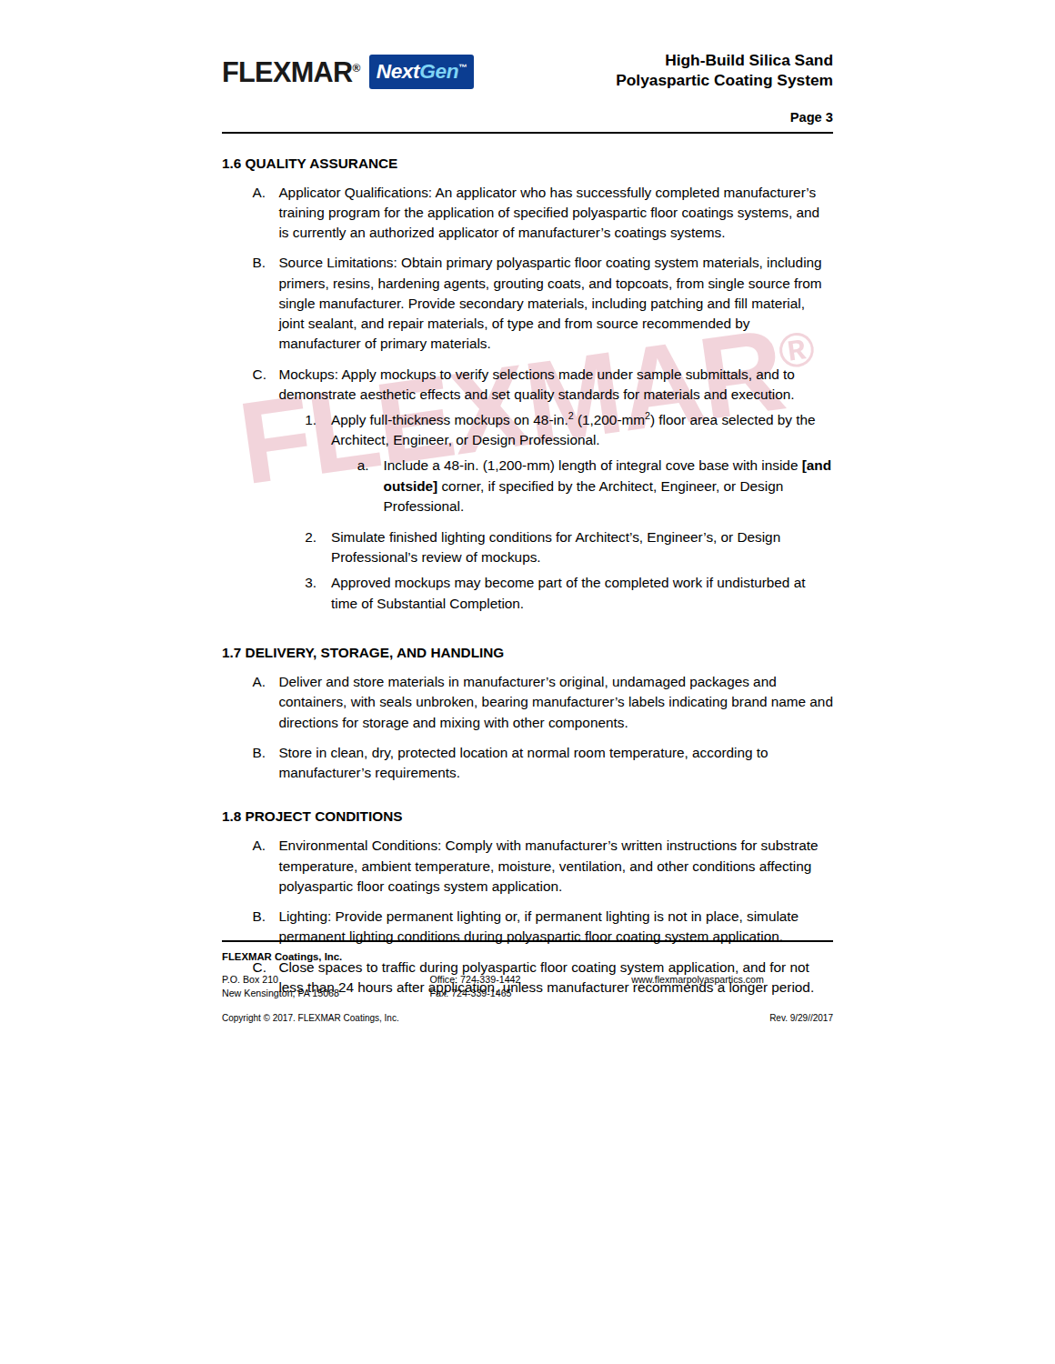FLEXMAR®
FLEXMAR® NextGen™
High-Build Silica Sand
Polyaspartic Coating System
Page 3
1.6 QUALITY ASSURANCE
A. Applicator Qualifications: An applicator who has successfully completed manufacturer’s training program for the application of specified polyaspartic floor coatings systems, and is currently an authorized applicator of manufacturer’s coatings systems.
B. Source Limitations: Obtain primary polyaspartic floor coating system materials, including primers, resins, hardening agents, grouting coats, and topcoats, from single source from single manufacturer. Provide secondary materials, including patching and fill material, joint sealant, and repair materials, of type and from source recommended by manufacturer of primary materials.
C. Mockups: Apply mockups to verify selections made under sample submittals, and to demonstrate aesthetic effects and set quality standards for materials and execution.
1. Apply full-thickness mockups on 48-in.2 (1,200-mm2) floor area selected by the Architect, Engineer, or Design Professional.
a. Include a 48-in. (1,200-mm) length of integral cove base with inside [and outside] corner, if specified by the Architect, Engineer, or Design Professional.
2. Simulate finished lighting conditions for Architect’s, Engineer’s, or Design Professional’s review of mockups.
3. Approved mockups may become part of the completed work if undisturbed at time of Substantial Completion.
1.7 DELIVERY, STORAGE, AND HANDLING
A. Deliver and store materials in manufacturer’s original, undamaged packages and containers, with seals unbroken, bearing manufacturer’s labels indicating brand name and directions for storage and mixing with other components.
B. Store in clean, dry, protected location at normal room temperature, according to manufacturer’s requirements.
1.8 PROJECT CONDITIONS
A. Environmental Conditions: Comply with manufacturer’s written instructions for substrate temperature, ambient temperature, moisture, ventilation, and other conditions affecting polyaspartic floor coatings system application.
B. Lighting: Provide permanent lighting or, if permanent lighting is not in place, simulate permanent lighting conditions during polyaspartic floor coating system application.
C. Close spaces to traffic during polyaspartic floor coating system application, and for not less than 24 hours after application, unless manufacturer recommends a longer period.
FLEXMAR Coatings, Inc.
P.O. Box 210
New Kensington, PA 15068
Office: 724-339-1442
Fax: 724-339-1465
www.flexmarpolyaspartics.com
Copyright © 2017. FLEXMAR Coatings, Inc. Rev. 9/29//2017